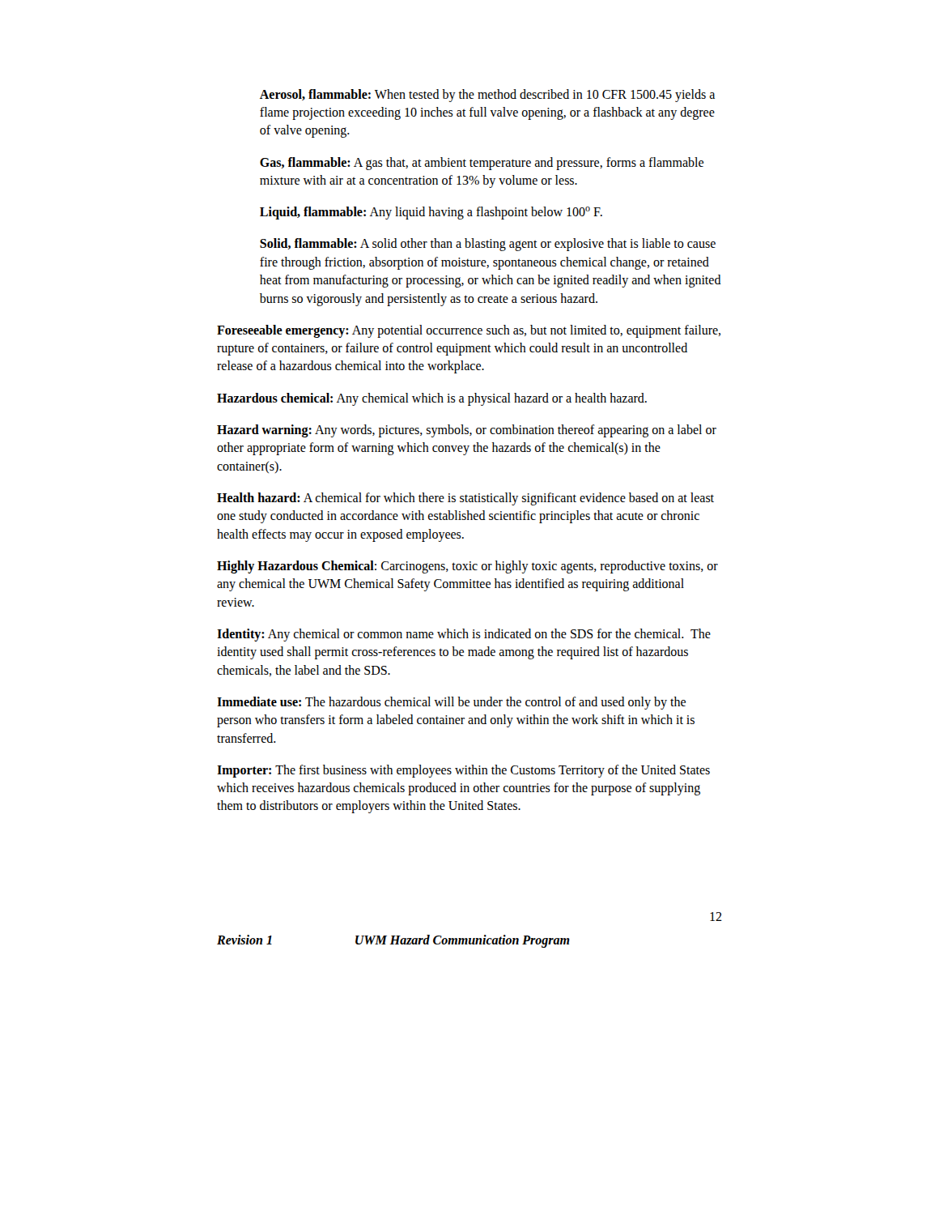Aerosol, flammable: When tested by the method described in 10 CFR 1500.45 yields a flame projection exceeding 10 inches at full valve opening, or a flashback at any degree of valve opening.
Gas, flammable: A gas that, at ambient temperature and pressure, forms a flammable mixture with air at a concentration of 13% by volume or less.
Liquid, flammable: Any liquid having a flashpoint below 100o F.
Solid, flammable: A solid other than a blasting agent or explosive that is liable to cause fire through friction, absorption of moisture, spontaneous chemical change, or retained heat from manufacturing or processing, or which can be ignited readily and when ignited burns so vigorously and persistently as to create a serious hazard.
Foreseeable emergency: Any potential occurrence such as, but not limited to, equipment failure, rupture of containers, or failure of control equipment which could result in an uncontrolled release of a hazardous chemical into the workplace.
Hazardous chemical: Any chemical which is a physical hazard or a health hazard.
Hazard warning: Any words, pictures, symbols, or combination thereof appearing on a label or other appropriate form of warning which convey the hazards of the chemical(s) in the container(s).
Health hazard: A chemical for which there is statistically significant evidence based on at least one study conducted in accordance with established scientific principles that acute or chronic health effects may occur in exposed employees.
Highly Hazardous Chemical: Carcinogens, toxic or highly toxic agents, reproductive toxins, or any chemical the UWM Chemical Safety Committee has identified as requiring additional review.
Identity: Any chemical or common name which is indicated on the SDS for the chemical. The identity used shall permit cross-references to be made among the required list of hazardous chemicals, the label and the SDS.
Immediate use: The hazardous chemical will be under the control of and used only by the person who transfers it form a labeled container and only within the work shift in which it is transferred.
Importer: The first business with employees within the Customs Territory of the United States which receives hazardous chemicals produced in other countries for the purpose of supplying them to distributors or employers within the United States.
12
Revision 1 UWM Hazard Communication Program